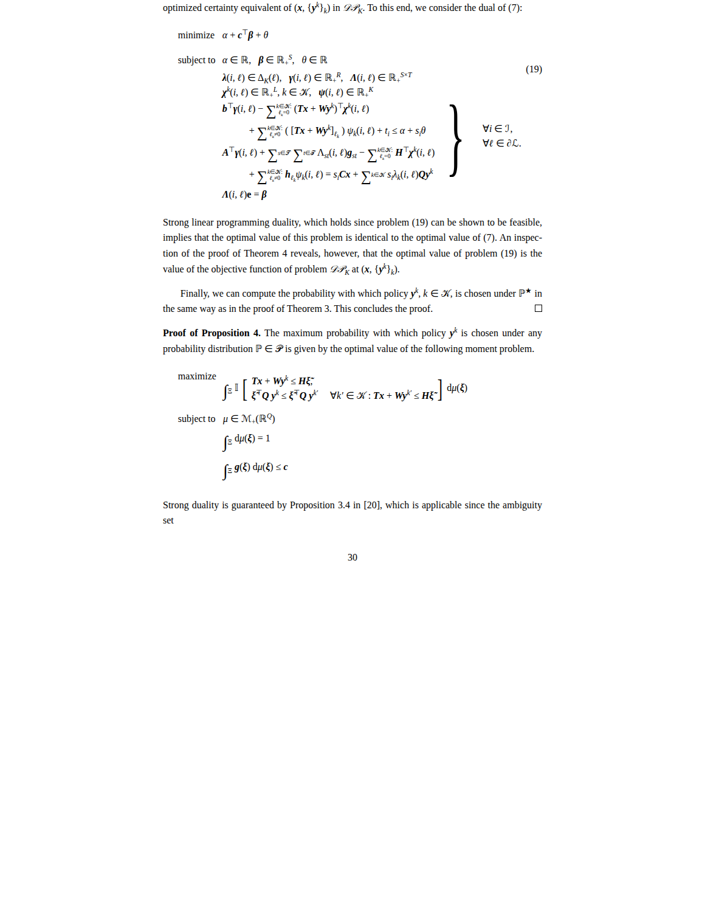optimized certainty equivalent of (x, {yk}k) in 𝒟𝒫K. To this end, we consider the dual of (7):
| minimize | α + c ⊤ β + θ |
| subject to | α ∈ ℝ , β ∈ ℝ + S , θ ∈ ℝ |
| | λ ( i , ℓ ) ∈ Δ K ( ℓ ), γ ( i , ℓ ) ∈ ℝ + R , Λ ( i , ℓ ) ∈ ℝ + S × T χ k ( i , ℓ ) ∈ ℝ + L , k ∈ 𝒦, ψ ( i , ℓ ) ∈ ℝ + K b ⊤ γ ( i , ℓ ) − ∑ k ∈𝒦: ℓ k =0 ( Tx + Wy k ) ⊤ χ k ( i , ℓ ) + ∑ k ∈𝒦: ℓ k ≠0 ( [ Tx + Wy k ] ℓ k ) ψ k ( i , ℓ ) + t i ≤ α + s i θ A ⊤ γ ( i , ℓ ) + ∑ s ∈𝒮 ∑ t ∈𝒯 Λ st ( i , ℓ ) g st − ∑ k ∈𝒦: ℓ k =0 H ⊤ χ k ( i , ℓ ) + ∑ k ∈𝒦: ℓ k ≠0 h ℓ k ψ k ( i , ℓ ) = s i Cx + ∑ k ∈𝒦 s i λ k ( i , ℓ ) Qy k Λ ( i , ℓ ) e = β } ∀ i ∈ ℐ, ∀ ℓ ∈ ∂ℒ. |
(19)
Strong linear programming duality, which holds since problem (19) can be shown to be feasible, implies that the optimal value of this problem is identical to the optimal value of (7). An inspection of the proof of Theorem 4 reveals, however, that the optimal value of problem (19) is the value of the objective function of problem 𝒟𝒫K at (x, {yk}k).
Finally, we can compute the probability with which policy yk, k ∈ 𝒦, is chosen under ℙ★ in the same way as in the proof of Theorem 3. This concludes the proof.
Proof of Proposition 4. The maximum probability with which policy yk is chosen under any probability distribution ℙ ∈ 𝒫 is given by the optimal value of the following moment problem.
| maximize | ∫ Ξ 𝕀 [ Tx + Wy k ≤ H ξ̃ , ξ̃ ⊤ Q y k ≤ ξ̃ ⊤ Q y k′ ∀ k′ ∈ 𝒦 : Tx + Wy k′ ≤ H ξ̃ ] d μ ( ξ ) |
| subject to | μ ∈ ℳ + ( ℝ Q ) |
| | ∫ Ξ d μ ( ξ ) = 1 |
| | ∫ Ξ g ( ξ ) d μ ( ξ ) ≤ c |
Strong duality is guaranteed by Proposition 3.4 in [20], which is applicable since the ambiguity set
30